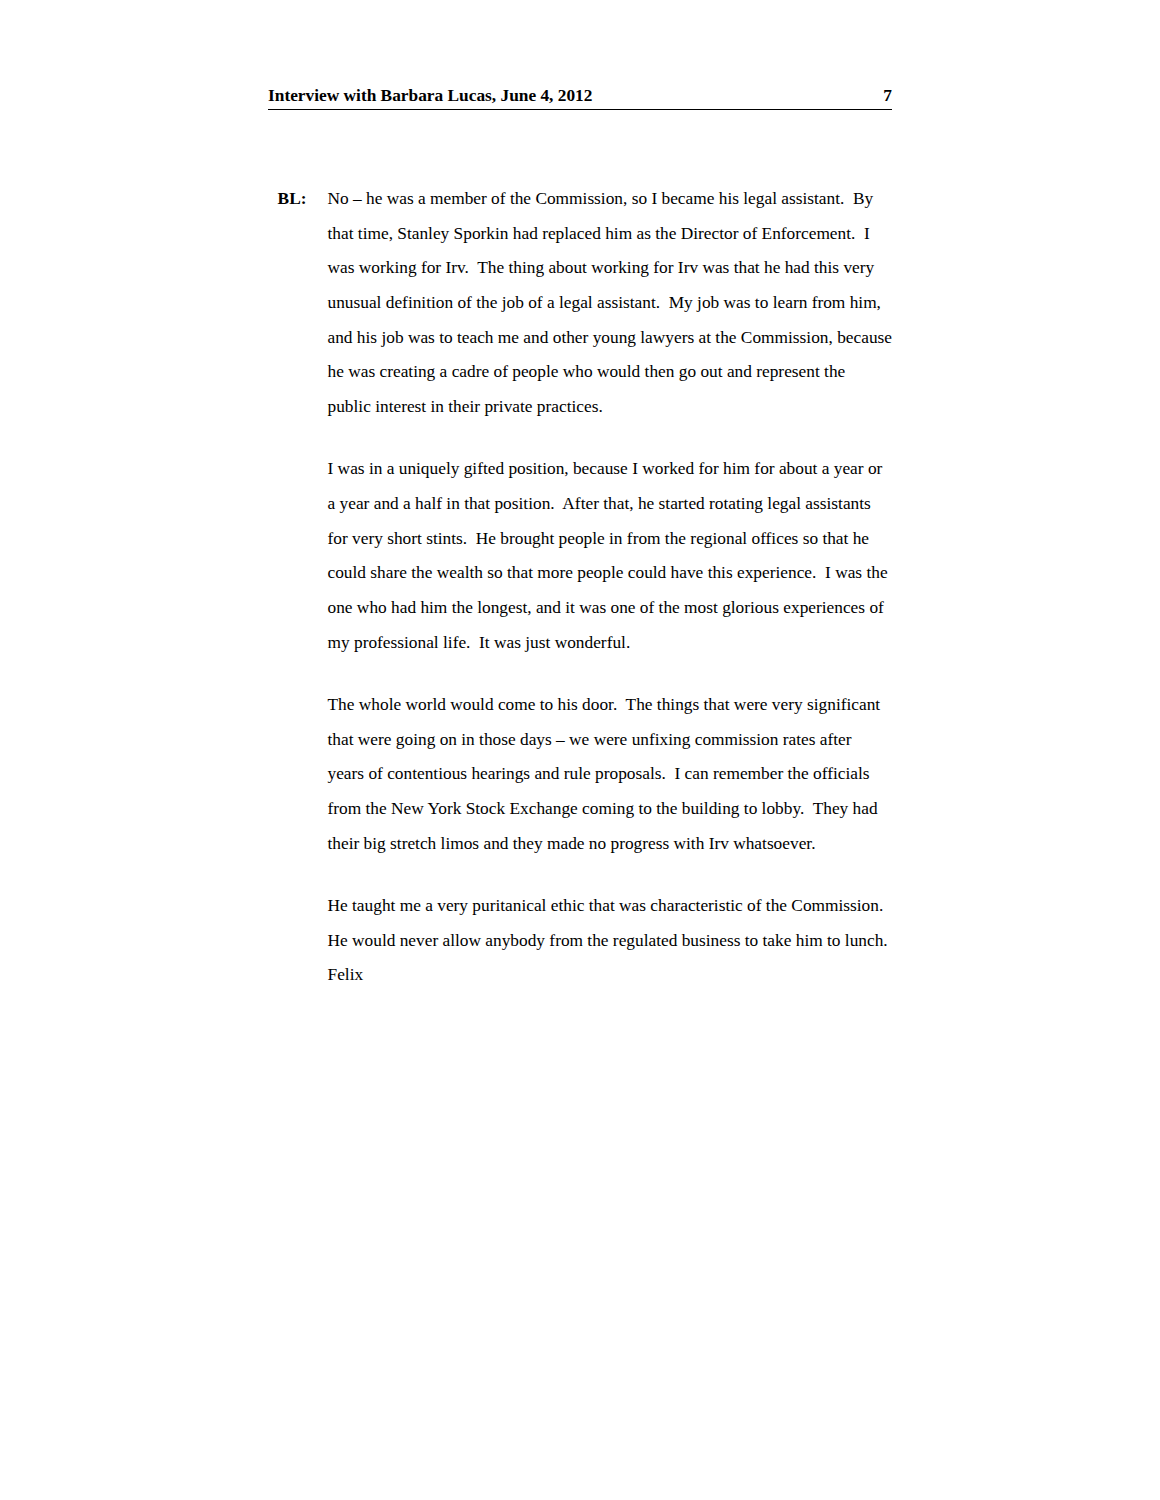Interview with Barbara Lucas, June 4, 2012 7
BL:
No – he was a member of the Commission, so I became his legal assistant. By that time, Stanley Sporkin had replaced him as the Director of Enforcement. I was working for Irv. The thing about working for Irv was that he had this very unusual definition of the job of a legal assistant. My job was to learn from him, and his job was to teach me and other young lawyers at the Commission, because he was creating a cadre of people who would then go out and represent the public interest in their private practices.
I was in a uniquely gifted position, because I worked for him for about a year or a year and a half in that position. After that, he started rotating legal assistants for very short stints. He brought people in from the regional offices so that he could share the wealth so that more people could have this experience. I was the one who had him the longest, and it was one of the most glorious experiences of my professional life. It was just wonderful.
The whole world would come to his door. The things that were very significant that were going on in those days – we were unfixing commission rates after years of contentious hearings and rule proposals. I can remember the officials from the New York Stock Exchange coming to the building to lobby. They had their big stretch limos and they made no progress with Irv whatsoever.
He taught me a very puritanical ethic that was characteristic of the Commission. He would never allow anybody from the regulated business to take him to lunch. Felix